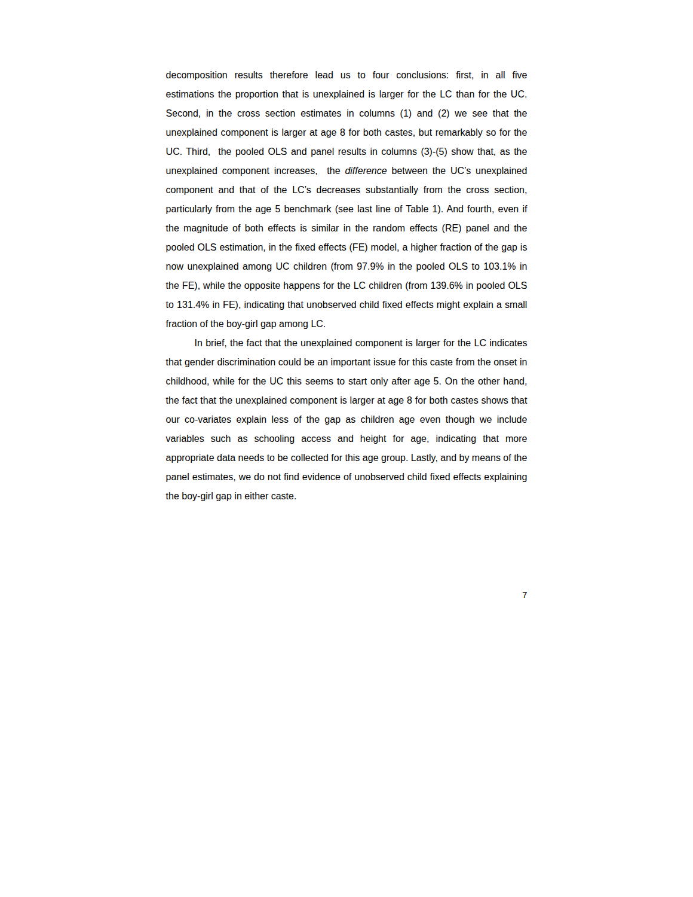decomposition results therefore lead us to four conclusions: first, in all five estimations the proportion that is unexplained is larger for the LC than for the UC. Second, in the cross section estimates in columns (1) and (2) we see that the unexplained component is larger at age 8 for both castes, but remarkably so for the UC. Third, the pooled OLS and panel results in columns (3)-(5) show that, as the unexplained component increases, the difference between the UC’s unexplained component and that of the LC’s decreases substantially from the cross section, particularly from the age 5 benchmark (see last line of Table 1). And fourth, even if the magnitude of both effects is similar in the random effects (RE) panel and the pooled OLS estimation, in the fixed effects (FE) model, a higher fraction of the gap is now unexplained among UC children (from 97.9% in the pooled OLS to 103.1% in the FE), while the opposite happens for the LC children (from 139.6% in pooled OLS to 131.4% in FE), indicating that unobserved child fixed effects might explain a small fraction of the boy-girl gap among LC.
In brief, the fact that the unexplained component is larger for the LC indicates that gender discrimination could be an important issue for this caste from the onset in childhood, while for the UC this seems to start only after age 5. On the other hand, the fact that the unexplained component is larger at age 8 for both castes shows that our co-variates explain less of the gap as children age even though we include variables such as schooling access and height for age, indicating that more appropriate data needs to be collected for this age group. Lastly, and by means of the panel estimates, we do not find evidence of unobserved child fixed effects explaining the boy-girl gap in either caste.
7